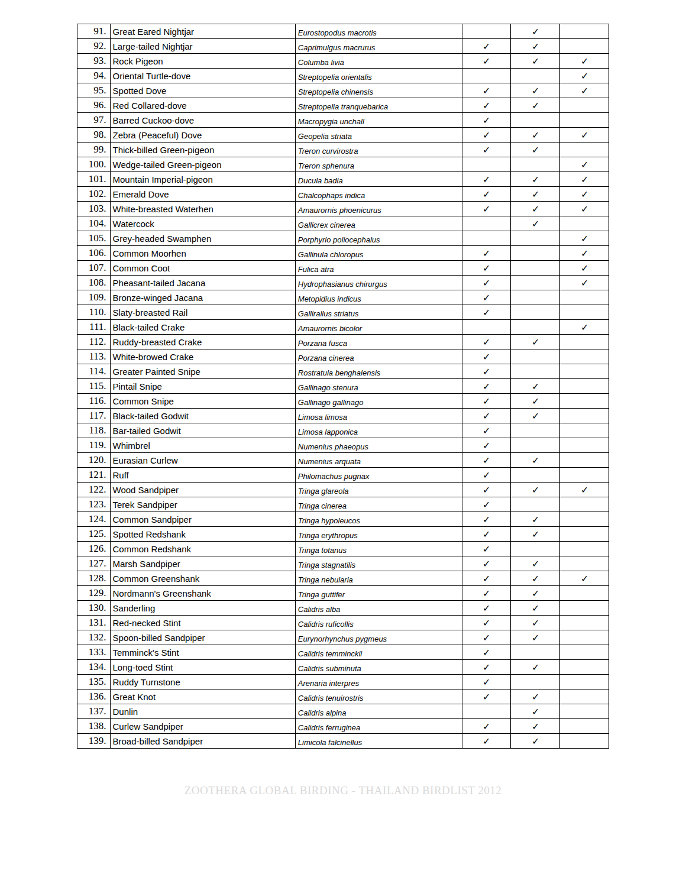| 91. | Great Eared Nightjar | Eurostopodus macrotis | | ✓ | |
| 92. | Large-tailed Nightjar | Caprimulgus macrurus | ✓ | ✓ | |
| 93. | Rock Pigeon | Columba livia | ✓ | ✓ | ✓ |
| 94. | Oriental Turtle-dove | Streptopelia orientalis | | | ✓ |
| 95. | Spotted Dove | Streptopelia chinensis | ✓ | ✓ | ✓ |
| 96. | Red Collared-dove | Streptopelia tranquebarica | ✓ | ✓ | |
| 97. | Barred Cuckoo-dove | Macropygia unchall | ✓ | | |
| 98. | Zebra (Peaceful) Dove | Geopelia striata | ✓ | ✓ | ✓ |
| 99. | Thick-billed Green-pigeon | Treron curvirostra | ✓ | ✓ | |
| 100. | Wedge-tailed Green-pigeon | Treron sphenura | | | ✓ |
| 101. | Mountain Imperial-pigeon | Ducula badia | ✓ | ✓ | ✓ |
| 102. | Emerald Dove | Chalcophaps indica | ✓ | ✓ | ✓ |
| 103. | White-breasted Waterhen | Amaurornis phoenicurus | ✓ | ✓ | ✓ |
| 104. | Watercock | Gallicrex cinerea | | ✓ | |
| 105. | Grey-headed Swamphen | Porphyrio poliocephalus | | | ✓ |
| 106. | Common Moorhen | Gallinula chloropus | ✓ | | ✓ |
| 107. | Common Coot | Fulica atra | ✓ | | ✓ |
| 108. | Pheasant-tailed Jacana | Hydrophasianus chirurgus | ✓ | | ✓ |
| 109. | Bronze-winged Jacana | Metopidius indicus | ✓ | | |
| 110. | Slaty-breasted Rail | Gallirallus striatus | ✓ | | |
| 111. | Black-tailed Crake | Amaurornis bicolor | | | ✓ |
| 112. | Ruddy-breasted Crake | Porzana fusca | ✓ | ✓ | |
| 113. | White-browed Crake | Porzana cinerea | ✓ | | |
| 114. | Greater Painted Snipe | Rostratula benghalensis | ✓ | | |
| 115. | Pintail Snipe | Gallinago stenura | ✓ | ✓ | |
| 116. | Common Snipe | Gallinago gallinago | ✓ | ✓ | |
| 117. | Black-tailed Godwit | Limosa limosa | ✓ | ✓ | |
| 118. | Bar-tailed Godwit | Limosa lapponica | ✓ | | |
| 119. | Whimbrel | Numenius phaeopus | ✓ | | |
| 120. | Eurasian Curlew | Numenius arquata | ✓ | ✓ | |
| 121. | Ruff | Philomachus pugnax | ✓ | | |
| 122. | Wood Sandpiper | Tringa glareola | ✓ | ✓ | ✓ |
| 123. | Terek Sandpiper | Tringa cinerea | ✓ | | |
| 124. | Common Sandpiper | Tringa hypoleucos | ✓ | ✓ | |
| 125. | Spotted Redshank | Tringa erythropus | ✓ | ✓ | |
| 126. | Common Redshank | Tringa totanus | ✓ | | |
| 127. | Marsh Sandpiper | Tringa stagnatilis | ✓ | ✓ | |
| 128. | Common Greenshank | Tringa nebularia | ✓ | ✓ | ✓ |
| 129. | Nordmann's Greenshank | Tringa guttifer | ✓ | ✓ | |
| 130. | Sanderling | Calidris alba | ✓ | ✓ | |
| 131. | Red-necked Stint | Calidris ruficollis | ✓ | ✓ | |
| 132. | Spoon-billed Sandpiper | Eurynorhynchus pygmeus | ✓ | ✓ | |
| 133. | Temminck's Stint | Calidris temminckii | ✓ | | |
| 134. | Long-toed Stint | Calidris subminuta | ✓ | ✓ | |
| 135. | Ruddy Turnstone | Arenaria interpres | ✓ | | |
| 136. | Great Knot | Calidris tenuirostris | ✓ | ✓ | |
| 137. | Dunlin | Calidris alpina | | ✓ | |
| 138. | Curlew Sandpiper | Calidris ferruginea | ✓ | ✓ | |
| 139. | Broad-billed Sandpiper | Limicola falcinellus | ✓ | ✓ | |
ZOOTHERA GLOBAL BIRDING - THAILAND BIRDLIST 2012